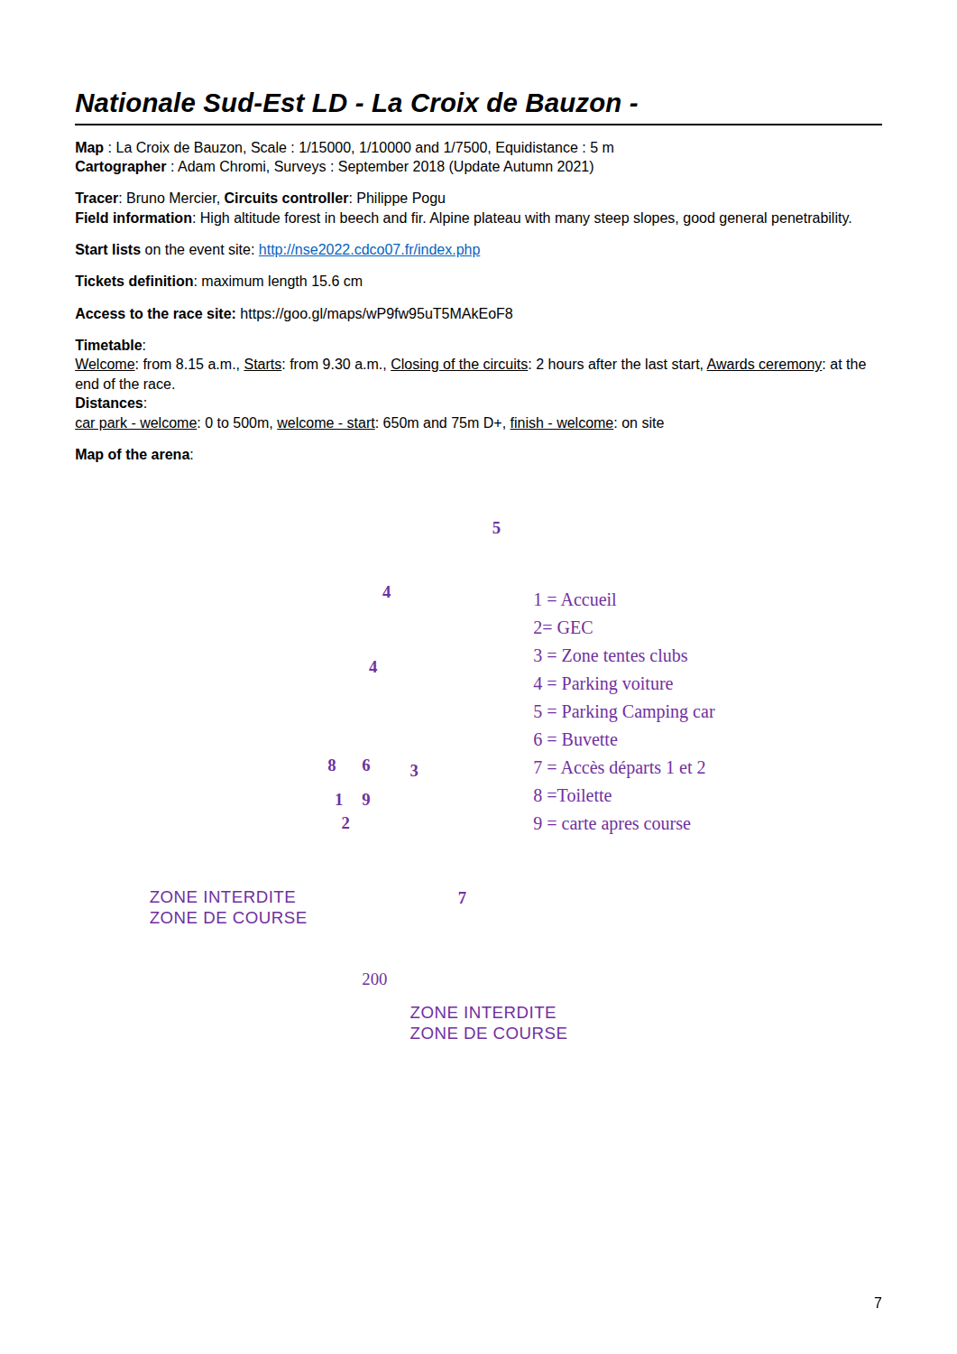Nationale Sud-Est LD - La Croix de Bauzon -
Map : La Croix de Bauzon, Scale : 1/15000, 1/10000 and 1/7500, Equidistance : 5 m
Cartographer : Adam Chromi, Surveys : September 2018 (Update Autumn 2021)
Tracer: Bruno Mercier, Circuits controller: Philippe Pogu
Field information: High altitude forest in beech and fir. Alpine plateau with many steep slopes, good general penetrability.
Start lists on the event site: http://nse2022.cdco07.fr/index.php
Tickets definition: maximum length 15.6 cm
Access to the race site: https://goo.gl/maps/wP9fw95uT5MAkEoF8
Timetable:
Welcome: from 8.15 a.m., Starts: from 9.30 a.m., Closing of the circuits: 2 hours after the last start, Awards ceremony: at the end of the race.
Distances:
car park - welcome: 0 to 500m, welcome - start: 650m and 75m D+, finish - welcome: on site
Map of the arena:
5
4
4
8
6
3
1
9
2
7
200
1 = Accueil
2= GEC
3 = Zone tentes clubs
4 = Parking voiture
5 = Parking Camping car
6 = Buvette
7 = Accès départs 1 et 2
8 =Toilette
9 = carte apres course
ZONE INTERDITE
ZONE DE COURSE
ZONE INTERDITE
ZONE DE COURSE
7